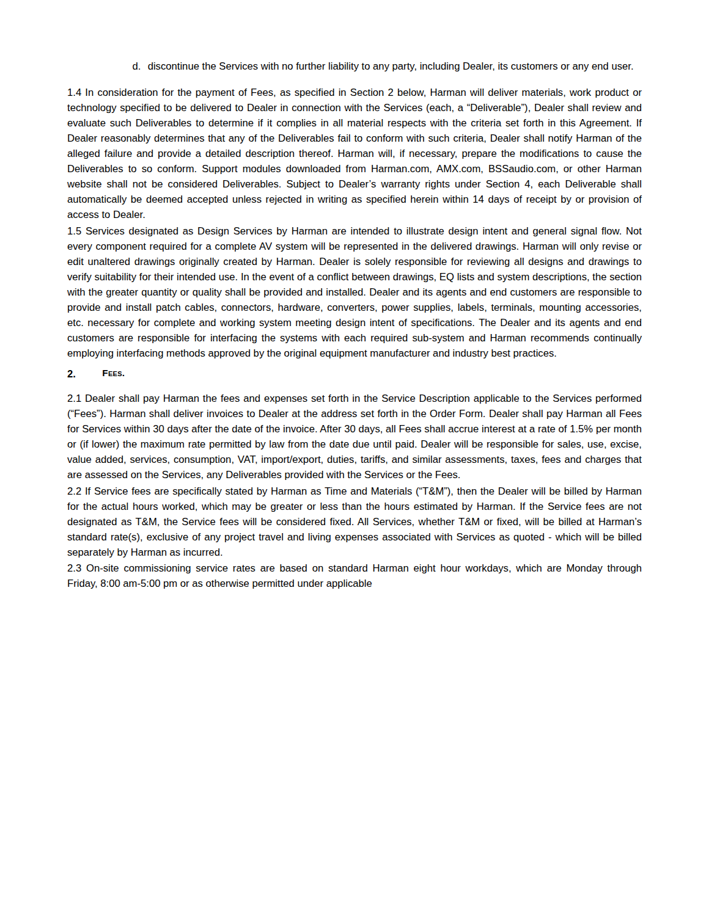discontinue the Services with no further liability to any party, including Dealer, its customers or any end user.
1.4 In consideration for the payment of Fees, as specified in Section 2 below, Harman will deliver materials, work product or technology specified to be delivered to Dealer in connection with the Services (each, a “Deliverable”), Dealer shall review and evaluate such Deliverables to determine if it complies in all material respects with the criteria set forth in this Agreement. If Dealer reasonably determines that any of the Deliverables fail to conform with such criteria, Dealer shall notify Harman of the alleged failure and provide a detailed description thereof. Harman will, if necessary, prepare the modifications to cause the Deliverables to so conform. Support modules downloaded from Harman.com, AMX.com, BSSaudio.com, or other Harman website shall not be considered Deliverables. Subject to Dealer’s warranty rights under Section 4, each Deliverable shall automatically be deemed accepted unless rejected in writing as specified herein within 14 days of receipt by or provision of access to Dealer.
1.5 Services designated as Design Services by Harman are intended to illustrate design intent and general signal flow. Not every component required for a complete AV system will be represented in the delivered drawings. Harman will only revise or edit unaltered drawings originally created by Harman. Dealer is solely responsible for reviewing all designs and drawings to verify suitability for their intended use. In the event of a conflict between drawings, EQ lists and system descriptions, the section with the greater quantity or quality shall be provided and installed. Dealer and its agents and end customers are responsible to provide and install patch cables, connectors, hardware, converters, power supplies, labels, terminals, mounting accessories, etc. necessary for complete and working system meeting design intent of specifications. The Dealer and its agents and end customers are responsible for interfacing the systems with each required sub-system and Harman recommends continually employing interfacing methods approved by the original equipment manufacturer and industry best practices.
2. Fees.
2.1 Dealer shall pay Harman the fees and expenses set forth in the Service Description applicable to the Services performed (“Fees”). Harman shall deliver invoices to Dealer at the address set forth in the Order Form. Dealer shall pay Harman all Fees for Services within 30 days after the date of the invoice. After 30 days, all Fees shall accrue interest at a rate of 1.5% per month or (if lower) the maximum rate permitted by law from the date due until paid. Dealer will be responsible for sales, use, excise, value added, services, consumption, VAT, import/export, duties, tariffs, and similar assessments, taxes, fees and charges that are assessed on the Services, any Deliverables provided with the Services or the Fees.
2.2 If Service fees are specifically stated by Harman as Time and Materials (“T&M”), then the Dealer will be billed by Harman for the actual hours worked, which may be greater or less than the hours estimated by Harman. If the Service fees are not designated as T&M, the Service fees will be considered fixed. All Services, whether T&M or fixed, will be billed at Harman’s standard rate(s), exclusive of any project travel and living expenses associated with Services as quoted - which will be billed separately by Harman as incurred.
2.3 On-site commissioning service rates are based on standard Harman eight hour workdays, which are Monday through Friday, 8:00 am-5:00 pm or as otherwise permitted under applicable